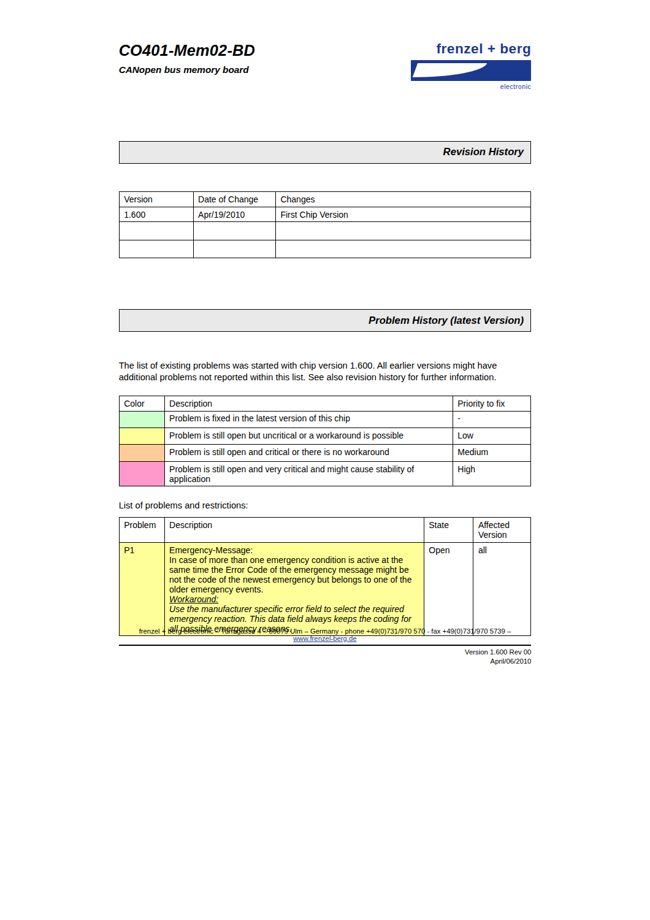CO401-Mem02-BD
CANopen bus memory board
frenzel + berg
electronic
Revision History
| Version | Date of Change | Changes |
| --- | --- | --- |
| 1.600 | Apr/19/2010 | First Chip Version |
Problem History (latest Version)
The list of existing problems was started with chip version 1.600. All earlier versions might have additional problems not reported within this list. See also revision history for further information.
| Color | Description | Priority to fix |
| --- | --- | --- |
| | Problem is fixed in the latest version of this chip | - |
| | Problem is still open but uncritical or a workaround is possible | Low |
| | Problem is still open and critical or there is no workaround | Medium |
| | Problem is still open and very critical and might cause stability of application | High |
List of problems and restrictions:
| Problem | Description | State | Affected Version |
| --- | --- | --- | --- |
| P1 | Emergency-Message: In case of more than one emergency condition is active at the same time the Error Code of the emergency message might be not the code of the newest emergency but belongs to one of the older emergency events. Workaround: Use the manufacturer specific error field to select the required emergency reaction. This data field always keeps the coding for all possible emergency reasons. | Open | all |
frenzel + berg electronic – Turmgasse 4 – 89079 Ulm – Germany - phone +49(0)731/970 570 - fax +49(0)731/970 5739 – www.frenzel-berg.de
Version 1.600 Rev 00
April/06/2010